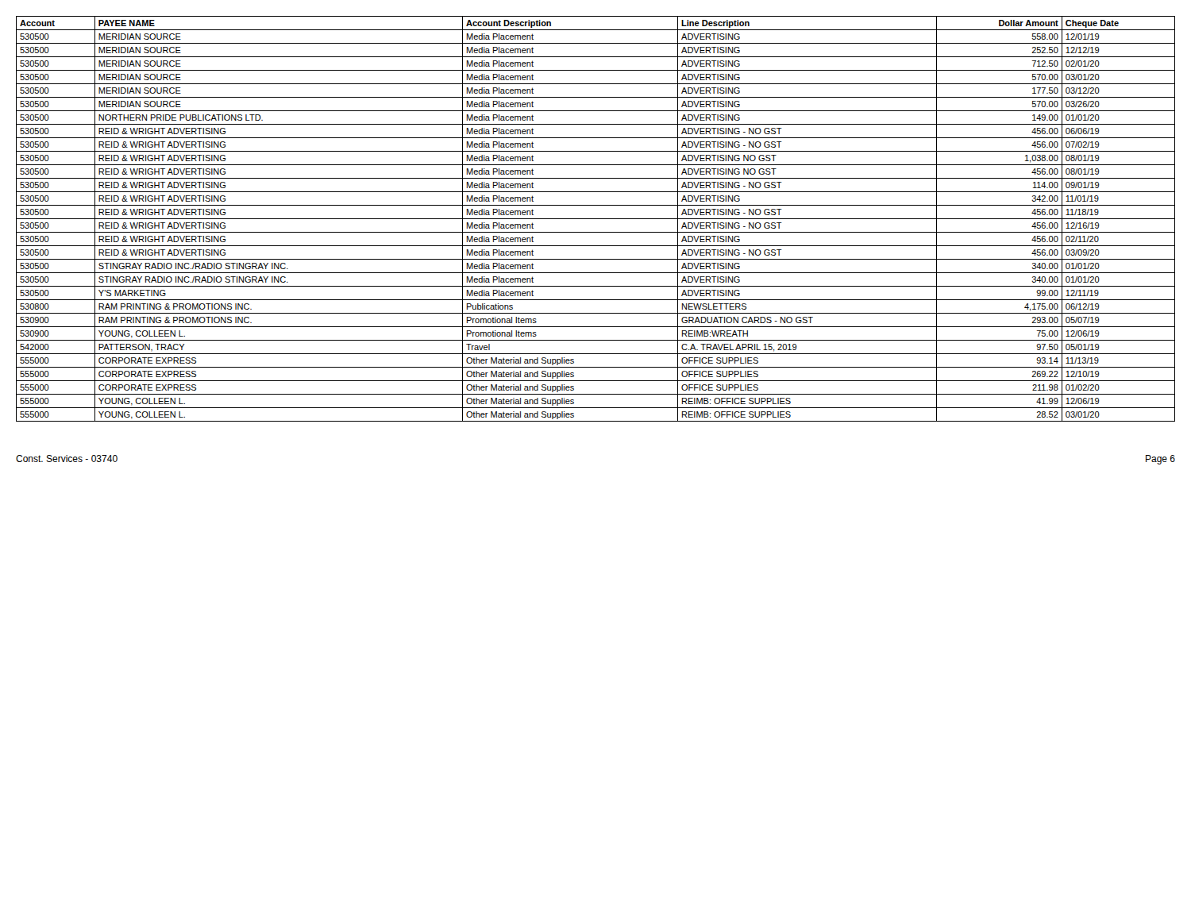| Account | PAYEE NAME | Account Description | Line Description | Dollar Amount | Cheque Date |
| --- | --- | --- | --- | --- | --- |
| 530500 | MERIDIAN SOURCE | Media Placement | ADVERTISING | 558.00 | 12/01/19 |
| 530500 | MERIDIAN SOURCE | Media Placement | ADVERTISING | 252.50 | 12/12/19 |
| 530500 | MERIDIAN SOURCE | Media Placement | ADVERTISING | 712.50 | 02/01/20 |
| 530500 | MERIDIAN SOURCE | Media Placement | ADVERTISING | 570.00 | 03/01/20 |
| 530500 | MERIDIAN SOURCE | Media Placement | ADVERTISING | 177.50 | 03/12/20 |
| 530500 | MERIDIAN SOURCE | Media Placement | ADVERTISING | 570.00 | 03/26/20 |
| 530500 | NORTHERN PRIDE PUBLICATIONS LTD. | Media Placement | ADVERTISING | 149.00 | 01/01/20 |
| 530500 | REID & WRIGHT ADVERTISING | Media Placement | ADVERTISING - NO GST | 456.00 | 06/06/19 |
| 530500 | REID & WRIGHT ADVERTISING | Media Placement | ADVERTISING - NO GST | 456.00 | 07/02/19 |
| 530500 | REID & WRIGHT ADVERTISING | Media Placement | ADVERTISING NO GST | 1,038.00 | 08/01/19 |
| 530500 | REID & WRIGHT ADVERTISING | Media Placement | ADVERTISING NO GST | 456.00 | 08/01/19 |
| 530500 | REID & WRIGHT ADVERTISING | Media Placement | ADVERTISING - NO GST | 114.00 | 09/01/19 |
| 530500 | REID & WRIGHT ADVERTISING | Media Placement | ADVERTISING | 342.00 | 11/01/19 |
| 530500 | REID & WRIGHT ADVERTISING | Media Placement | ADVERTISING - NO GST | 456.00 | 11/18/19 |
| 530500 | REID & WRIGHT ADVERTISING | Media Placement | ADVERTISING - NO GST | 456.00 | 12/16/19 |
| 530500 | REID & WRIGHT ADVERTISING | Media Placement | ADVERTISING | 456.00 | 02/11/20 |
| 530500 | REID & WRIGHT ADVERTISING | Media Placement | ADVERTISING - NO GST | 456.00 | 03/09/20 |
| 530500 | STINGRAY RADIO INC./RADIO STINGRAY INC. | Media Placement | ADVERTISING | 340.00 | 01/01/20 |
| 530500 | STINGRAY RADIO INC./RADIO STINGRAY INC. | Media Placement | ADVERTISING | 340.00 | 01/01/20 |
| 530500 | Y'S MARKETING | Media Placement | ADVERTISING | 99.00 | 12/11/19 |
| 530800 | RAM PRINTING & PROMOTIONS INC. | Publications | NEWSLETTERS | 4,175.00 | 06/12/19 |
| 530900 | RAM PRINTING & PROMOTIONS INC. | Promotional Items | GRADUATION CARDS - NO GST | 293.00 | 05/07/19 |
| 530900 | YOUNG, COLLEEN L. | Promotional Items | REIMB:WREATH | 75.00 | 12/06/19 |
| 542000 | PATTERSON, TRACY | Travel | C.A. TRAVEL APRIL 15, 2019 | 97.50 | 05/01/19 |
| 555000 | CORPORATE EXPRESS | Other Material and Supplies | OFFICE SUPPLIES | 93.14 | 11/13/19 |
| 555000 | CORPORATE EXPRESS | Other Material and Supplies | OFFICE SUPPLIES | 269.22 | 12/10/19 |
| 555000 | CORPORATE EXPRESS | Other Material and Supplies | OFFICE SUPPLIES | 211.98 | 01/02/20 |
| 555000 | YOUNG, COLLEEN L. | Other Material and Supplies | REIMB: OFFICE SUPPLIES | 41.99 | 12/06/19 |
| 555000 | YOUNG, COLLEEN L. | Other Material and Supplies | REIMB: OFFICE SUPPLIES | 28.52 | 03/01/20 |
Const. Services - 03740 Page 6